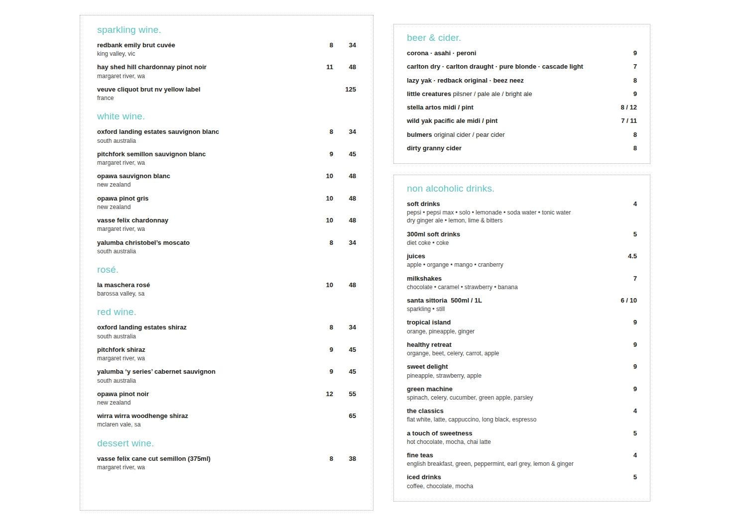sparkling wine.
redbank emily brut cuvée king valley, vic 8 34
hay shed hill chardonnay pinot noir margaret river, wa 11 48
veuve cliquot brut nv yellow label france 125
white wine.
oxford landing estates sauvignon blanc south australia 8 34
pitchfork semillon sauvignon blanc margaret river, wa 9 45
opawa sauvignon blanc new zealand 10 48
opawa pinot gris new zealand 10 48
vasse felix chardonnay margaret river, wa 10 48
yalumba christobel’s moscato south australia 8 34
rosé.
la maschera rosé barossa valley, sa 10 48
red wine.
oxford landing estates shiraz south australia 8 34
pitchfork shiraz margaret river, wa 9 45
yalumba ‘y series’ cabernet sauvignon south australia 9 45
opawa pinot noir new zealand 12 55
wirra wirra woodhenge shiraz mclaren vale, sa 65
dessert wine.
vasse felix cane cut semillon (375ml) margaret river, wa 8 38
beer & cider.
corona · asahi · peroni 9
carlton dry · carlton draught · pure blonde · cascade light 7
lazy yak · redback original · beez neez 8
little creatures pilsner / pale ale / bright ale 9
stella artos midi / pint 8 / 12
wild yak pacific ale midi / pint 7 / 11
bulmers original cider / pear cider 8
dirty granny cider 8
non alcoholic drinks.
soft drinks pepsi • pepsi max • solo • lemonade • soda water • tonic water
dry ginger ale • lemon, lime & bitters 4
300ml soft drinks diet coke • coke 5
juices apple • organge • mango • cranberry 4.5
milkshakes chocolate • caramel • strawberry • banana 7
santa sittoria 500ml / 1L sparkling • still 6 / 10
tropical island orange, pineapple, ginger 9
healthy retreat organge, beet, celery, carrot, apple 9
sweet delight pineapple, strawberry, apple 9
green machine spinach, celery, cucumber, green apple, parsley 9
the classics flat white, latte, cappuccino, long black, espresso 4
a touch of sweetness hot chocolate, mocha, chai latte 5
fine teas english breakfast, green, peppermint, earl grey, lemon & ginger 4
iced drinks coffee, chocolate, mocha 5